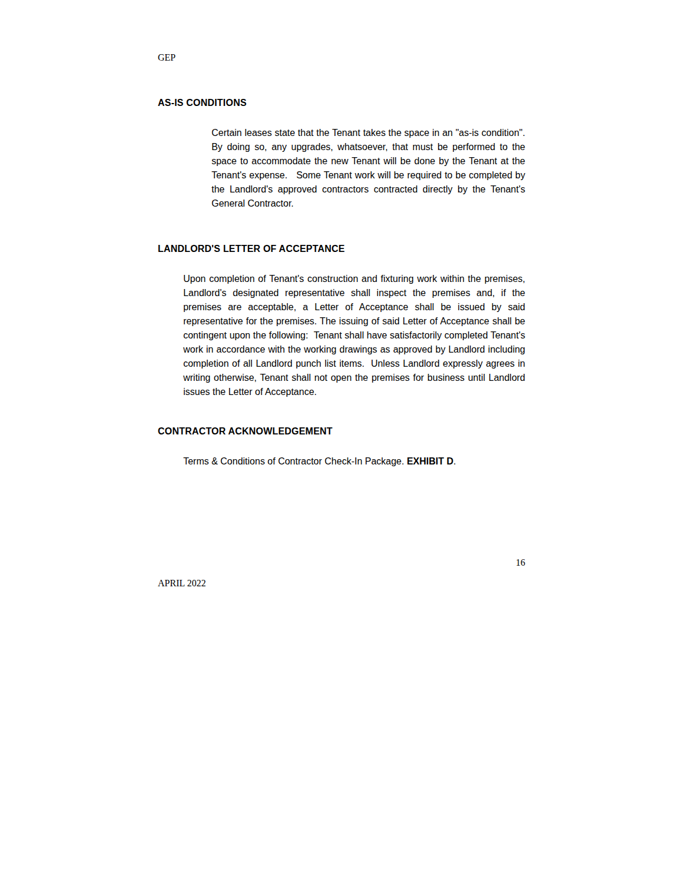GEP
AS-IS CONDITIONS
Certain leases state that the Tenant takes the space in an "as-is condition". By doing so, any upgrades, whatsoever, that must be performed to the space to accommodate the new Tenant will be done by the Tenant at the Tenant's expense. Some Tenant work will be required to be completed by the Landlord's approved contractors contracted directly by the Tenant's General Contractor.
LANDLORD'S LETTER OF ACCEPTANCE
Upon completion of Tenant's construction and fixturing work within the premises, Landlord's designated representative shall inspect the premises and, if the premises are acceptable, a Letter of Acceptance shall be issued by said representative for the premises. The issuing of said Letter of Acceptance shall be contingent upon the following: Tenant shall have satisfactorily completed Tenant's work in accordance with the working drawings as approved by Landlord including completion of all Landlord punch list items. Unless Landlord expressly agrees in writing otherwise, Tenant shall not open the premises for business until Landlord issues the Letter of Acceptance.
CONTRACTOR ACKNOWLEDGEMENT
Terms & Conditions of Contractor Check-In Package. EXHIBIT D.
16
APRIL 2022